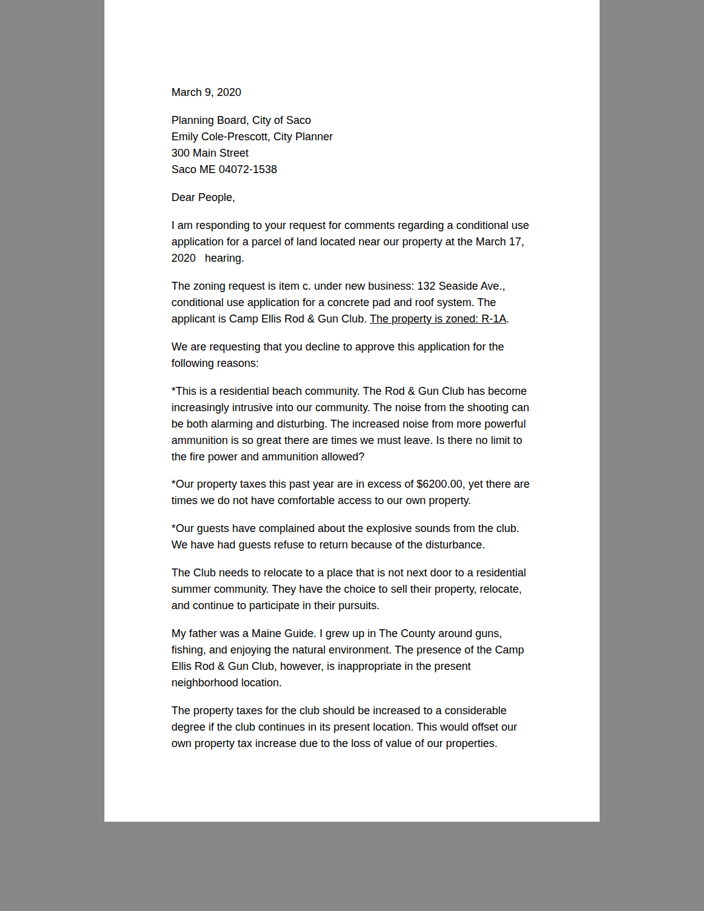March 9, 2020
Planning Board, City of Saco
Emily Cole-Prescott, City Planner
300 Main Street
Saco ME 04072-1538
Dear People,
I am responding to your request for comments regarding a conditional use application for a parcel of land located near our property at the March 17, 2020 hearing.
The zoning request is item c. under new business: 132 Seaside Ave., conditional use application for a concrete pad and roof system. The applicant is Camp Ellis Rod & Gun Club. The property is zoned: R-1A.
We are requesting that you decline to approve this application for the following reasons:
*This is a residential beach community. The Rod & Gun Club has become increasingly intrusive into our community. The noise from the shooting can be both alarming and disturbing. The increased noise from more powerful ammunition is so great there are times we must leave. Is there no limit to the fire power and ammunition allowed?
*Our property taxes this past year are in excess of $6200.00, yet there are times we do not have comfortable access to our own property.
*Our guests have complained about the explosive sounds from the club. We have had guests refuse to return because of the disturbance.
The Club needs to relocate to a place that is not next door to a residential summer community. They have the choice to sell their property, relocate, and continue to participate in their pursuits.
My father was a Maine Guide. I grew up in The County around guns, fishing, and enjoying the natural environment. The presence of the Camp Ellis Rod & Gun Club, however, is inappropriate in the present neighborhood location.
The property taxes for the club should be increased to a considerable degree if the club continues in its present location. This would offset our own property tax increase due to the loss of value of our properties.